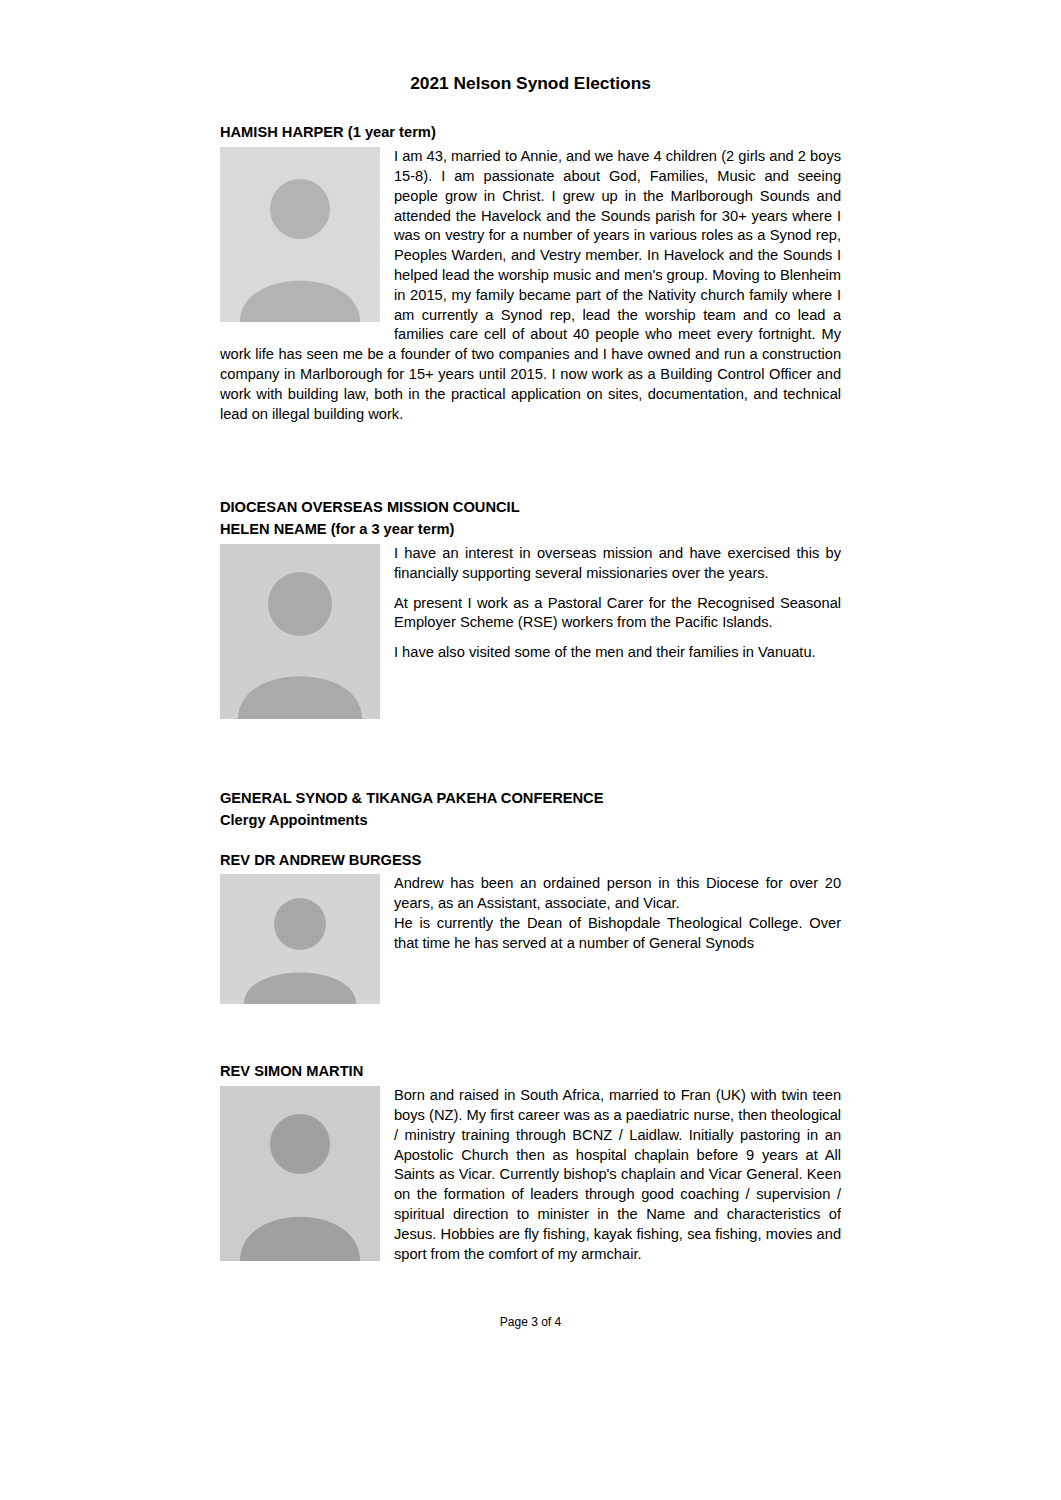2021 Nelson Synod Elections
HAMISH HARPER (1 year term)
I am 43, married to Annie, and we have 4 children (2 girls and 2 boys 15-8). I am passionate about God, Families, Music and seeing people grow in Christ. I grew up in the Marlborough Sounds and attended the Havelock and the Sounds parish for 30+ years where I was on vestry for a number of years in various roles as a Synod rep, Peoples Warden, and Vestry member. In Havelock and the Sounds I helped lead the worship music and men's group. Moving to Blenheim in 2015, my family became part of the Nativity church family where I am currently a Synod rep, lead the worship team and co lead a families care cell of about 40 people who meet every fortnight. My work life has seen me be a founder of two companies and I have owned and run a construction company in Marlborough for 15+ years until 2015. I now work as a Building Control Officer and work with building law, both in the practical application on sites, documentation, and technical lead on illegal building work.
DIOCESAN OVERSEAS MISSION COUNCIL
HELEN NEAME (for a 3 year term)
I have an interest in overseas mission and have exercised this by financially supporting several missionaries over the years.
At present I work as a Pastoral Carer for the Recognised Seasonal Employer Scheme (RSE) workers from the Pacific Islands.
I have also visited some of the men and their families in Vanuatu.
GENERAL SYNOD & TIKANGA PAKEHA CONFERENCE
Clergy Appointments
REV DR ANDREW BURGESS
Andrew has been an ordained person in this Diocese for over 20 years, as an Assistant, associate, and Vicar.
He is currently the Dean of Bishopdale Theological College. Over that time he has served at a number of General Synods
REV SIMON MARTIN
Born and raised in South Africa, married to Fran (UK) with twin teen boys (NZ). My first career was as a paediatric nurse, then theological / ministry training through BCNZ / Laidlaw. Initially pastoring in an Apostolic Church then as hospital chaplain before 9 years at All Saints as Vicar. Currently bishop's chaplain and Vicar General. Keen on the formation of leaders through good coaching / supervision / spiritual direction to minister in the Name and characteristics of Jesus. Hobbies are fly fishing, kayak fishing, sea fishing, movies and sport from the comfort of my armchair.
Page 3 of 4